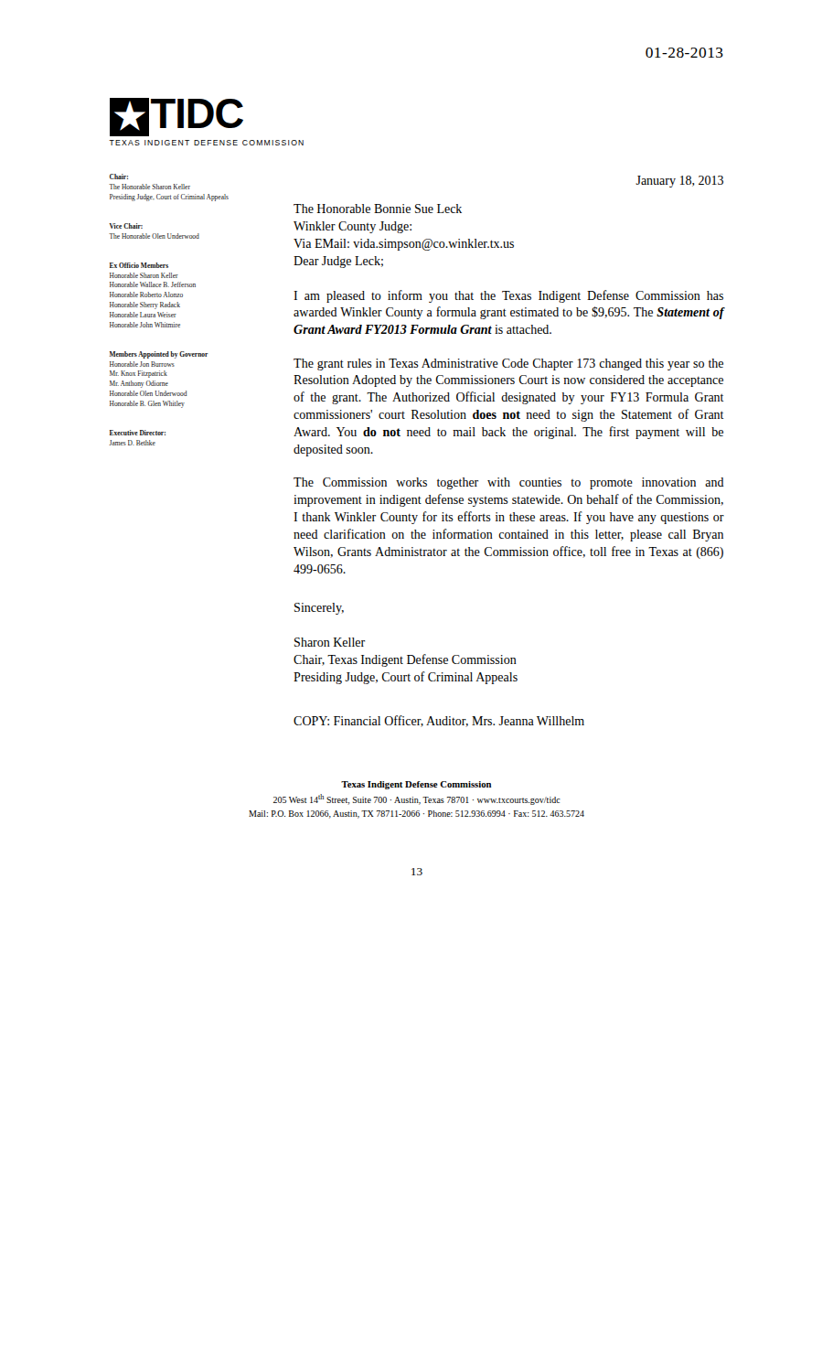01-28-2013
★TIDC
TEXAS INDIGENT DEFENSE COMMISSION
Chair:
The Honorable Sharon Keller
Presiding Judge, Court of Criminal Appeals
Vice Chair:
The Honorable Olen Underwood
Ex Officio Members
Honorable Sharon Keller
Honorable Wallace B. Jefferson
Honorable Roberto Alonzo
Honorable Sherry Radack
Honorable Laura Weiser
Honorable John Whitmire
Members Appointed by Governor
Honorable Jon Burrows
Mr. Knox Fitzpatrick
Mr. Anthony Odiorne
Honorable Olen Underwood
Honorable B. Glen Whitley
Executive Director:
James D. Bethke
January 18, 2013
The Honorable Bonnie Sue Leck
Winkler County Judge:
Via EMail: vida.simpson@co.winkler.tx.us
Dear Judge Leck;
I am pleased to inform you that the Texas Indigent Defense Commission has awarded Winkler County a formula grant estimated to be $9,695. The Statement of Grant Award FY2013 Formula Grant is attached.
The grant rules in Texas Administrative Code Chapter 173 changed this year so the Resolution Adopted by the Commissioners Court is now considered the acceptance of the grant. The Authorized Official designated by your FY13 Formula Grant commissioners' court Resolution does not need to sign the Statement of Grant Award. You do not need to mail back the original. The first payment will be deposited soon.
The Commission works together with counties to promote innovation and improvement in indigent defense systems statewide. On behalf of the Commission, I thank Winkler County for its efforts in these areas. If you have any questions or need clarification on the information contained in this letter, please call Bryan Wilson, Grants Administrator at the Commission office, toll free in Texas at (866) 499-0656.
Sincerely,
Sharon Keller
Chair, Texas Indigent Defense Commission
Presiding Judge, Court of Criminal Appeals
COPY: Financial Officer, Auditor, Mrs. Jeanna Willhelm
Texas Indigent Defense Commission
205 West 14th Street, Suite 700 · Austin, Texas 78701 · www.txcourts.gov/tidc
Mail: P.O. Box 12066, Austin, TX 78711-2066 · Phone: 512.936.6994 · Fax: 512. 463.5724
13